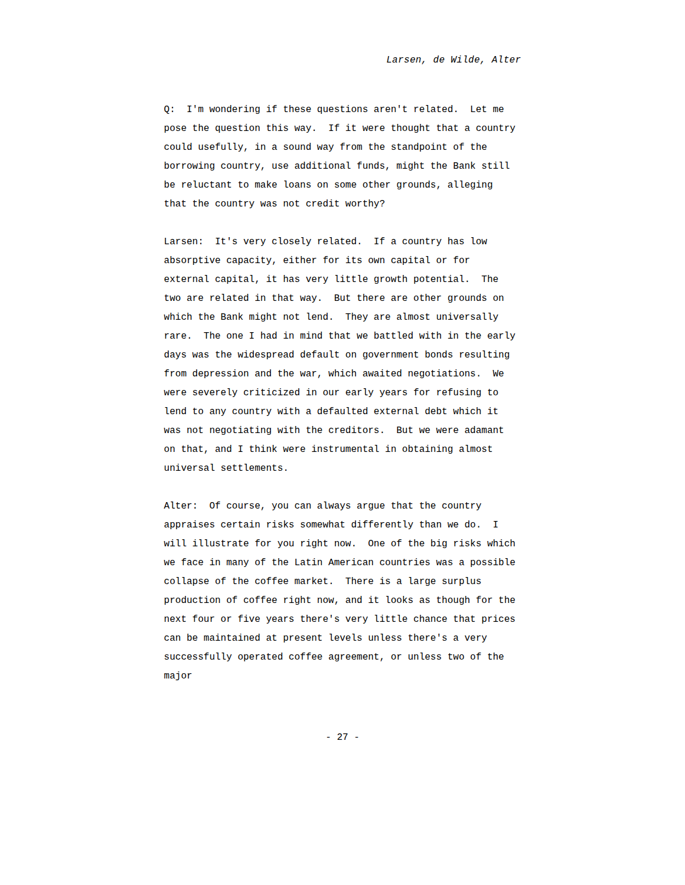Larsen, de Wilde, Alter
Q: I'm wondering if these questions aren't related. Let me pose the question this way. If it were thought that a country could usefully, in a sound way from the standpoint of the borrowing country, use additional funds, might the Bank still be reluctant to make loans on some other grounds, alleging that the country was not credit worthy?
Larsen: It's very closely related. If a country has low absorptive capacity, either for its own capital or for external capital, it has very little growth potential. The two are related in that way. But there are other grounds on which the Bank might not lend. They are almost universally rare. The one I had in mind that we battled with in the early days was the widespread default on government bonds resulting from depression and the war, which awaited negotiations. We were severely criticized in our early years for refusing to lend to any country with a defaulted external debt which it was not negotiating with the creditors. But we were adamant on that, and I think were instrumental in obtaining almost universal settlements.
Alter: Of course, you can always argue that the country appraises certain risks somewhat differently than we do. I will illustrate for you right now. One of the big risks which we face in many of the Latin American countries was a possible collapse of the coffee market. There is a large surplus production of coffee right now, and it looks as though for the next four or five years there's very little chance that prices can be maintained at present levels unless there's a very successfully operated coffee agreement, or unless two of the major
- 27 -